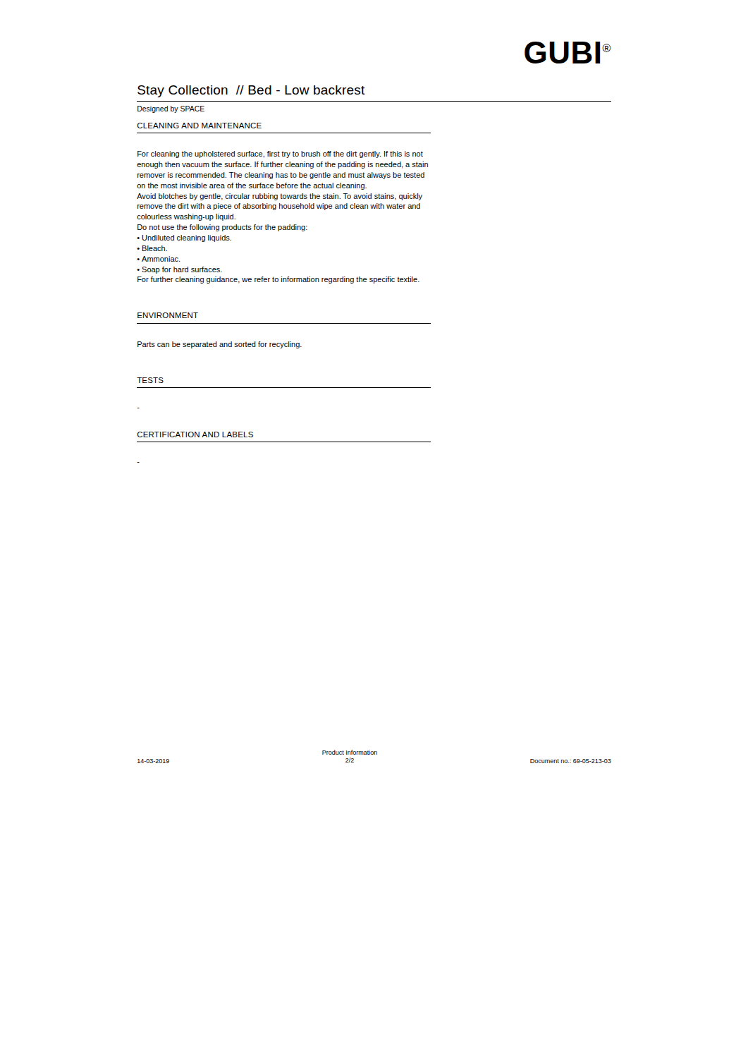GUBI®
Stay Collection // Bed - Low backrest
Designed by SPACE
CLEANING AND MAINTENANCE
For cleaning the upholstered surface, first try to brush off the dirt gently. If this is not enough then vacuum the surface. If further cleaning of the padding is needed, a stain remover is recommended. The cleaning has to be gentle and must always be tested on the most invisible area of the surface before the actual cleaning.
Avoid blotches by gentle, circular rubbing towards the stain. To avoid stains, quickly remove the dirt with a piece of absorbing household wipe and clean with water and colourless washing-up liquid.
Do not use the following products for the padding:
Undiluted cleaning liquids.
Bleach.
Ammoniac.
Soap for hard surfaces.
For further cleaning guidance, we refer to information regarding the specific textile.
ENVIRONMENT
Parts can be separated and sorted for recycling.
TESTS
-
CERTIFICATION AND LABELS
-
14-03-2019
Product Information
2/2
Document no.: 69-05-213-03